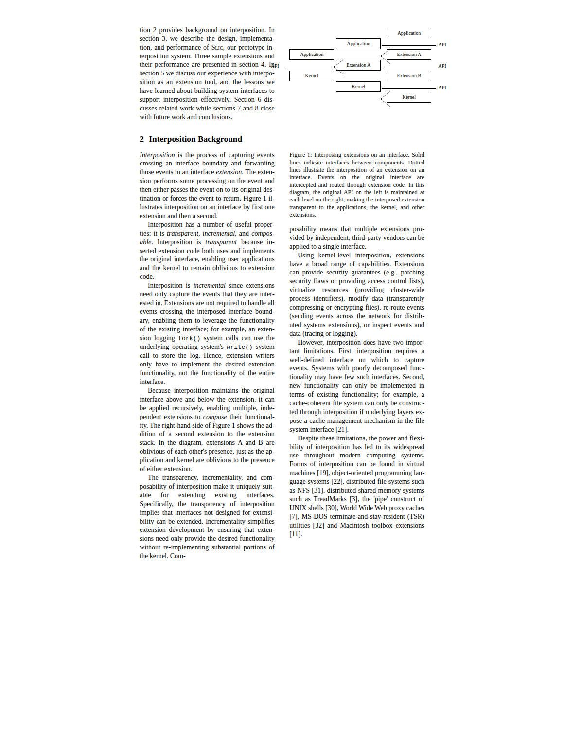tion 2 provides background on interposition. In section 3, we describe the design, implementation, and performance of Slic, our prototype interposition system. Three sample extensions and their performance are presented in section 4. In section 5 we discuss our experience with interposition as an extension tool, and the lessons we have learned about building system interfaces to support interposition effectively. Section 6 discusses related work while sections 7 and 8 close with future work and conclusions.
2 Interposition Background
Interposition is the process of capturing events crossing an interface boundary and forwarding those events to an interface extension. The extension performs some processing on the event and then either passes the event on to its original destination or forces the event to return. Figure 1 illustrates interposition on an interface by first one extension and then a second.
Interposition has a number of useful properties: it is transparent, incremental, and composable. Interposition is transparent because inserted extension code both uses and implements the original interface, enabling user applications and the kernel to remain oblivious to extension code.
Interposition is incremental since extensions need only capture the events that they are interested in. Extensions are not required to handle all events crossing the interposed interface boundary, enabling them to leverage the functionality of the existing interface; for example, an extension logging fork() system calls can use the underlying operating system's write() system call to store the log. Hence, extension writers only have to implement the desired extension functionality, not the functionality of the entire interface.
Because interposition maintains the original interface above and below the extension, it can be applied recursively, enabling multiple, independent extensions to compose their functionality. The right-hand side of Figure 1 shows the addition of a second extension to the extension stack. In the diagram, extensions A and B are oblivious of each other's presence, just as the application and kernel are oblivious to the presence of either extension.
The transparency, incrementality, and composability of interposition make it uniquely suitable for extending existing interfaces. Specifically, the transparency of interposition implies that interfaces not designed for extensibility can be extended. Incrementality simplifies extension development by ensuring that extensions need only provide the desired functionality without re-implementing substantial portions of the kernel. Com-
Application
API
Extension A
API
Extension B
API
Kernel
Application
Extension A
Kernel
Application
API
Kernel
Figure 1: Interposing extensions on an interface. Solid lines indicate interfaces between components. Dotted lines illustrate the interposition of an extension on an interface. Events on the original interface are intercepted and routed through extension code. In this diagram, the original API on the left is maintained at each level on the right, making the interposed extension transparent to the applications, the kernel, and other extensions.
posability means that multiple extensions provided by independent, third-party vendors can be applied to a single interface.
Using kernel-level interposition, extensions have a broad range of capabilities. Extensions can provide security guarantees (e.g., patching security flaws or providing access control lists), virtualize resources (providing cluster-wide process identifiers), modify data (transparently compressing or encrypting files), re-route events (sending events across the network for distributed systems extensions), or inspect events and data (tracing or logging).
However, interposition does have two important limitations. First, interposition requires a well-defined interface on which to capture events. Systems with poorly decomposed functionality may have few such interfaces. Second, new functionality can only be implemented in terms of existing functionality; for example, a cache-coherent file system can only be constructed through interposition if underlying layers expose a cache management mechanism in the file system interface [21].
Despite these limitations, the power and flexibility of interposition has led to its widespread use throughout modern computing systems. Forms of interposition can be found in virtual machines [19], object-oriented programming language systems [22], distributed file systems such as NFS [31], distributed shared memory systems such as TreadMarks [3], the 'pipe' construct of UNIX shells [30], World Wide Web proxy caches [7], MS-DOS terminate-and-stay-resident (TSR) utilities [32] and Macintosh toolbox extensions [11].